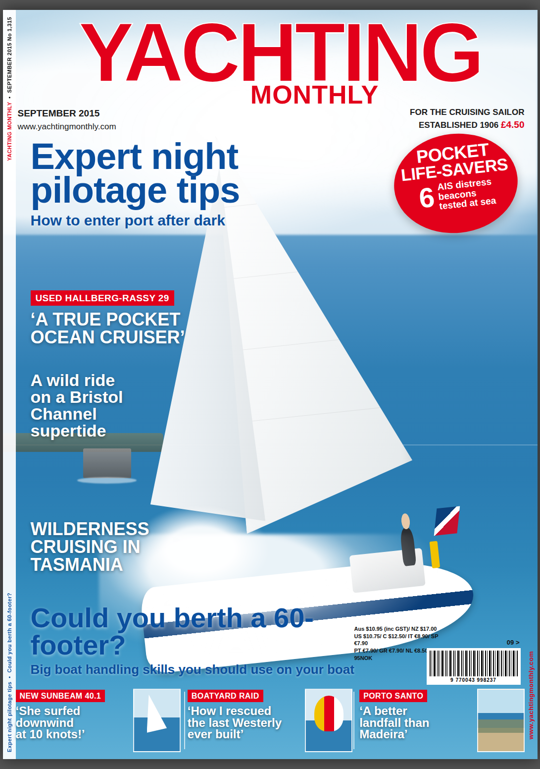YACHTING MONTHLY • SEPTEMBER 2015 No 1,315 Expert night pilotage tips • Could you berth a 60-footer?
YACHTING
MONTHLY
SEPTEMBER 2015
www.yachtingmonthly.com
FOR THE CRUISING SAILOR
ESTABLISHED 1906 £4.50
Expert night
pilotage tips
How to enter port after dark
POCKET
LIFE-SAVERS
6
AIS distress
beacons
tested at sea
USED HALLBERG-RASSY 29
‘A TRUE POCKET
OCEAN CRUISER’
A wild ride
on a Bristol
Channel
supertide
WILDERNESS
CRUISING IN
TASMANIA
Could you berth a 60-footer?
Big boat handling skills you should use on your boat
Aus $10.95 (inc GST)/ NZ $17.00
US $10.75/ C $12.50/ IT €8.90/ SP €7.90
PT €7.90/ GR €7.90/ NL €8.50/ NOR 95NOK
09 >
9 770043 998237
NEW SUNBEAM 40.1
‘She surfed
downwind
at 10 knots!’
BOATYARD RAID
‘How I rescued
the last Westerly
ever built’
PORTO SANTO
‘A better
landfall than
Madeira’
www.yachtingmonthly.com